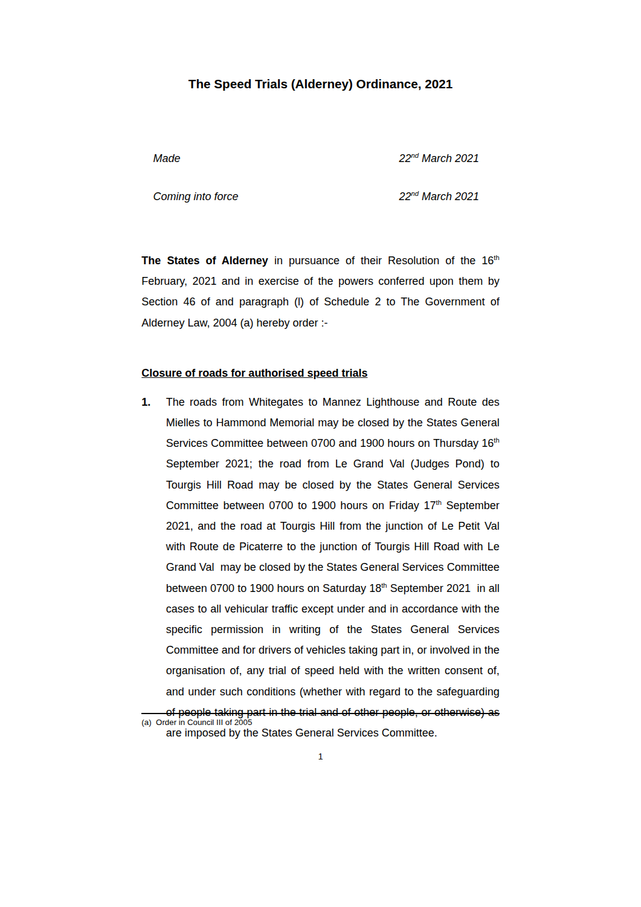The Speed Trials (Alderney) Ordinance, 2021
Made 22nd March 2021
Coming into force 22nd March 2021
The States of Alderney in pursuance of their Resolution of the 16th February, 2021 and in exercise of the powers conferred upon them by Section 46 of and paragraph (l) of Schedule 2 to The Government of Alderney Law, 2004 (a) hereby order :-
Closure of roads for authorised speed trials
1. The roads from Whitegates to Mannez Lighthouse and Route des Mielles to Hammond Memorial may be closed by the States General Services Committee between 0700 and 1900 hours on Thursday 16th September 2021; the road from Le Grand Val (Judges Pond) to Tourgis Hill Road may be closed by the States General Services Committee between 0700 to 1900 hours on Friday 17th September 2021, and the road at Tourgis Hill from the junction of Le Petit Val with Route de Picaterre to the junction of Tourgis Hill Road with Le Grand Val may be closed by the States General Services Committee between 0700 to 1900 hours on Saturday 18th September 2021 in all cases to all vehicular traffic except under and in accordance with the specific permission in writing of the States General Services Committee and for drivers of vehicles taking part in, or involved in the organisation of, any trial of speed held with the written consent of, and under such conditions (whether with regard to the safeguarding of people taking part in the trial and of other people, or otherwise) as are imposed by the States General Services Committee.
(a) Order in Council III of 2005
1